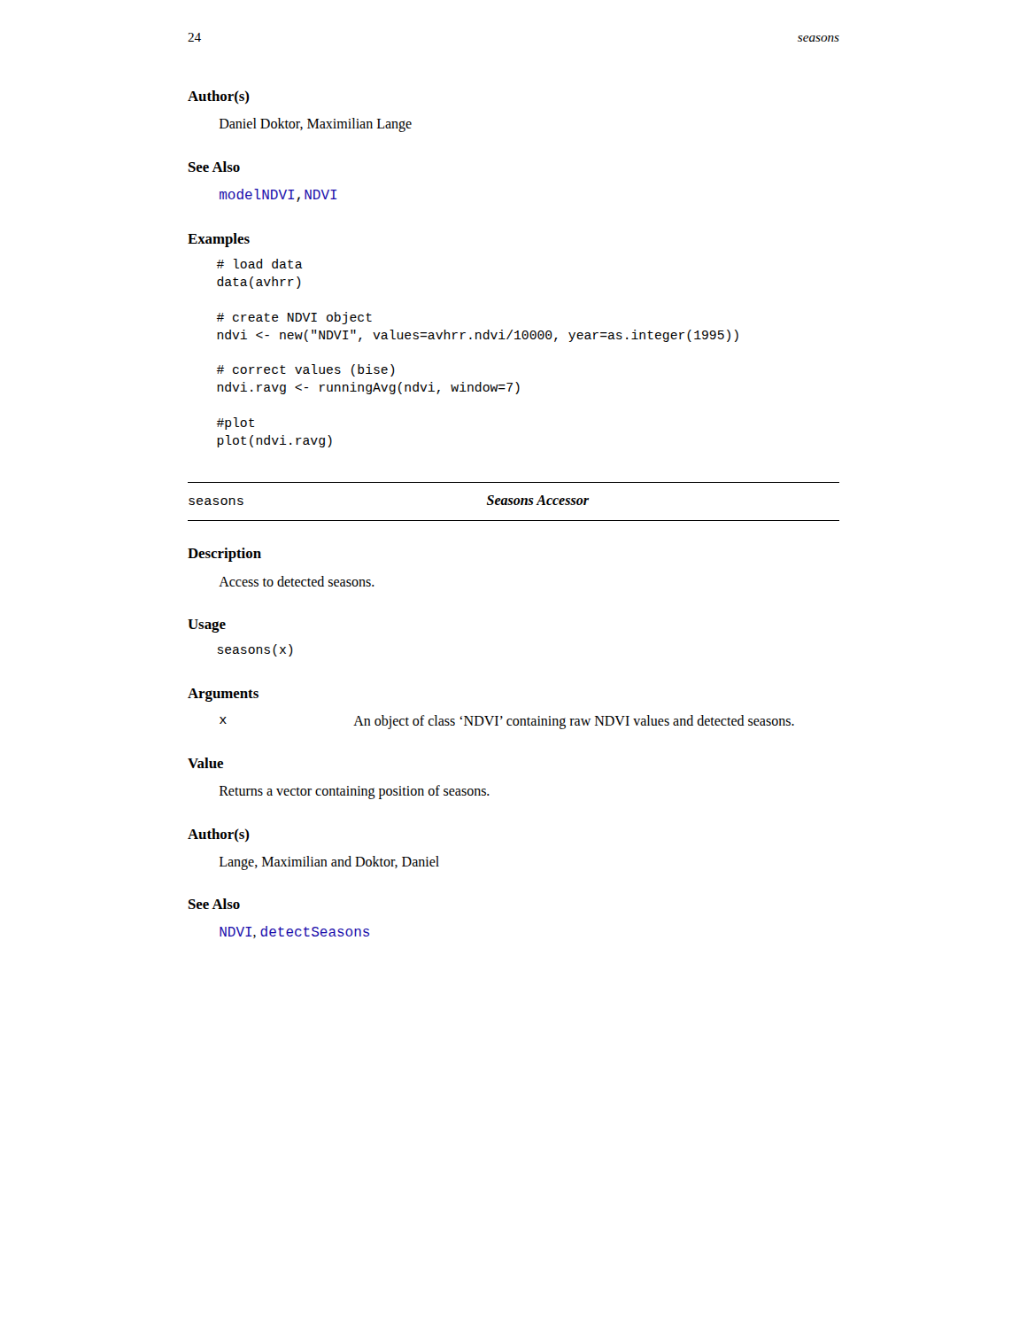24 seasons
Author(s)
Daniel Doktor, Maximilian Lange
See Also
modelNDVI,NDVI
Examples
# load data
data(avhrr)

# create NDVI object
ndvi <- new("NDVI", values=avhrr.ndvi/10000, year=as.integer(1995))

# correct values (bise)
ndvi.ravg <- runningAvg(ndvi, window=7)

#plot
plot(ndvi.ravg)
seasons Seasons Accessor
Description
Access to detected seasons.
Usage
seasons(x)
Arguments
x
An object of class ‘NDVI’ containing raw NDVI values and detected seasons.
Value
Returns a vector containing position of seasons.
Author(s)
Lange, Maximilian and Doktor, Daniel
See Also
NDVI, detectSeasons